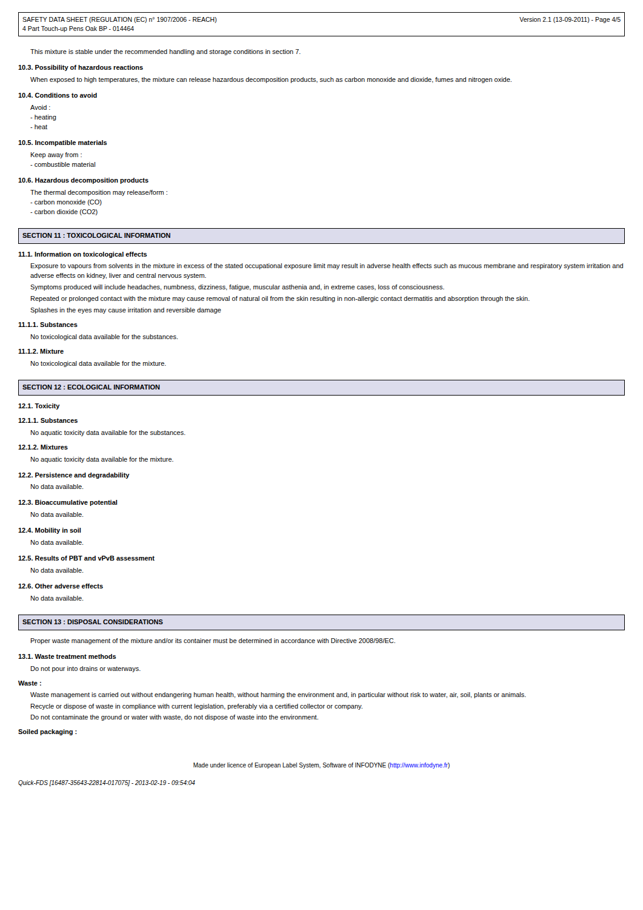SAFETY DATA SHEET (REGULATION (EC) n° 1907/2006 - REACH)
4 Part Touch-up Pens Oak BP - 014464
Version 2.1 (13-09-2011) - Page 4/5
This mixture is stable under the recommended handling and storage conditions in section 7.
10.3. Possibility of hazardous reactions
When exposed to high temperatures, the mixture can release hazardous decomposition products, such as carbon monoxide and dioxide, fumes and nitrogen oxide.
10.4. Conditions to avoid
Avoid :
- heating
- heat
10.5. Incompatible materials
Keep away from :
- combustible material
10.6. Hazardous decomposition products
The thermal decomposition may release/form :
- carbon monoxide (CO)
- carbon dioxide (CO2)
SECTION 11 : TOXICOLOGICAL INFORMATION
11.1. Information on toxicological effects
Exposure to vapours from solvents in the mixture in excess of the stated occupational exposure limit may result in adverse health effects such as mucous membrane and respiratory system irritation and adverse effects on kidney, liver and central nervous system.
Symptoms produced will include headaches, numbness, dizziness, fatigue, muscular asthenia and, in extreme cases, loss of consciousness.
Repeated or prolonged contact with the mixture may cause removal of natural oil from the skin resulting in non-allergic contact dermatitis and absorption through the skin.
Splashes in the eyes may cause irritation and reversible damage
11.1.1. Substances
No toxicological data available for the substances.
11.1.2. Mixture
No toxicological data available for the mixture.
SECTION 12 : ECOLOGICAL INFORMATION
12.1. Toxicity
12.1.1. Substances
No aquatic toxicity data available for the substances.
12.1.2. Mixtures
No aquatic toxicity data available for the mixture.
12.2. Persistence and degradability
No data available.
12.3. Bioaccumulative potential
No data available.
12.4. Mobility in soil
No data available.
12.5. Results of PBT and vPvB assessment
No data available.
12.6. Other adverse effects
No data available.
SECTION 13 : DISPOSAL CONSIDERATIONS
Proper waste management of the mixture and/or its container must be determined in accordance with Directive 2008/98/EC.
13.1. Waste treatment methods
Do not pour into drains or waterways.
Waste :
Waste management is carried out without endangering human health, without harming the environment and, in particular without risk to water, air, soil, plants or animals.
Recycle or dispose of waste in compliance with current legislation, preferably via a certified collector or company.
Do not contaminate the ground or water with waste, do not dispose of waste into the environment.
Soiled packaging :
Made under licence of European Label System, Software of INFODYNE (http://www.infodyne.fr)
Quick-FDS [16487-35643-22814-017075] - 2013-02-19 - 09:54:04